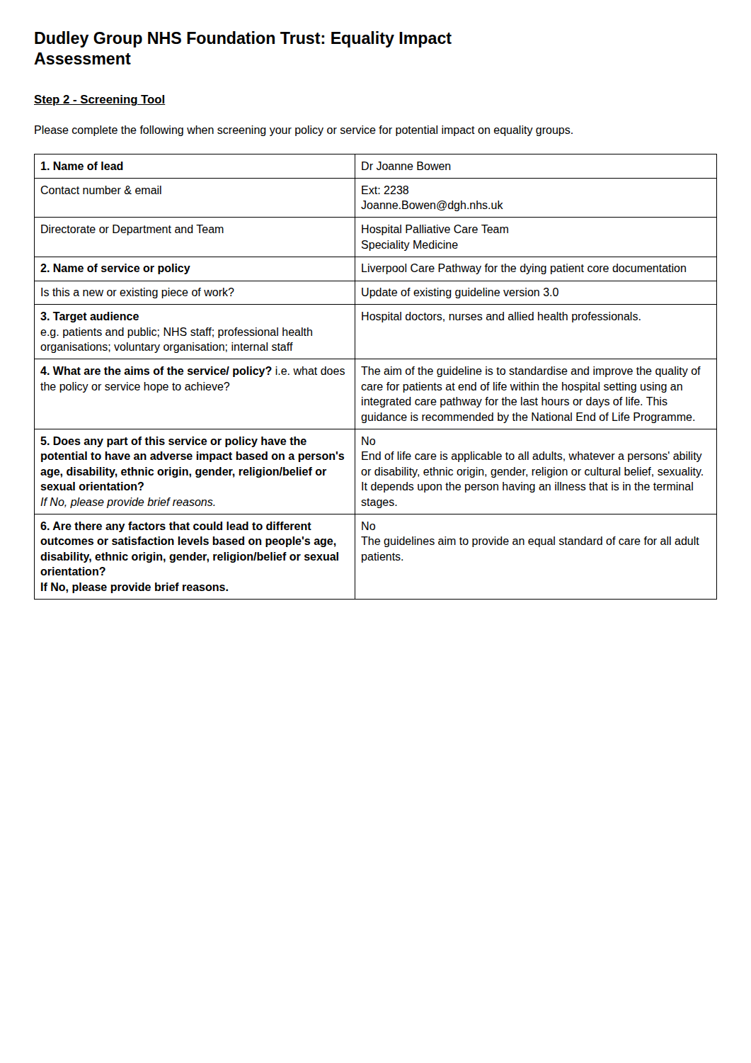Dudley Group NHS Foundation Trust: Equality Impact
Assessment
Step 2 - Screening Tool
Please complete the following when screening your policy or service for potential impact on equality groups.
| 1. Name of lead | Dr Joanne Bowen |
| Contact number & email | Ext: 2238 Joanne.Bowen@dgh.nhs.uk |
| Directorate or Department and Team | Hospital Palliative Care Team Speciality Medicine |
| 2. Name of service or policy | Liverpool Care Pathway for the dying patient core documentation |
| Is this a new or existing piece of work? | Update of existing guideline version 3.0 |
| 3. Target audience e.g. patients and public; NHS staff; professional health organisations; voluntary organisation; internal staff | Hospital doctors, nurses and allied health professionals. |
| 4. What are the aims of the service/ policy? i.e. what does the policy or service hope to achieve? | The aim of the guideline is to standardise and improve the quality of care for patients at end of life within the hospital setting using an integrated care pathway for the last hours or days of life. This guidance is recommended by the National End of Life Programme. |
| 5. Does any part of this service or policy have the potential to have an adverse impact based on a person's age, disability, ethnic origin, gender, religion/belief or sexual orientation? If No, please provide brief reasons. | No End of life care is applicable to all adults, whatever a persons' ability or disability, ethnic origin, gender, religion or cultural belief, sexuality. It depends upon the person having an illness that is in the terminal stages. |
| 6. Are there any factors that could lead to different outcomes or satisfaction levels based on people's age, disability, ethnic origin, gender, religion/belief or sexual orientation? If No, please provide brief reasons. | No The guidelines aim to provide an equal standard of care for all adult patients. |